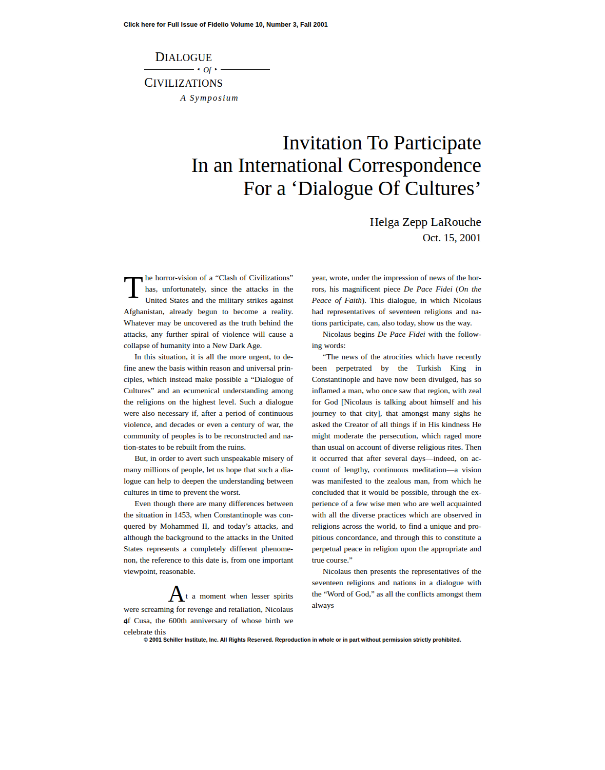Click here for Full Issue of Fidelio Volume 10, Number 3, Fall 2001
DIALOGUE
◂ Of ▸
CIVILIZATIONS
A Symposium
Invitation To Participate
In an International Correspondence
For a ‘Dialogue Of Cultures’
Helga Zepp LaRouche
Oct. 15, 2001
The horror-vision of a “Clash of Civilizations” has, unfortunately, since the attacks in the United States and the military strikes against Afghanistan, already begun to become a reality. Whatever may be uncovered as the truth behind the attacks, any further spiral of violence will cause a collapse of humanity into a New Dark Age.
In this situation, it is all the more urgent, to define anew the basis within reason and universal principles, which instead make possible a “Dialogue of Cultures” and an ecumenical understanding among the religions on the highest level. Such a dialogue were also necessary if, after a period of continuous violence, and decades or even a century of war, the community of peoples is to be reconstructed and nation-states to be rebuilt from the ruins.
But, in order to avert such unspeakable misery of many millions of people, let us hope that such a dialogue can help to deepen the understanding between cultures in time to prevent the worst.
Even though there are many differences between the situation in 1453, when Constantinople was conquered by Mohammed II, and today’s attacks, and although the background to the attacks in the United States represents a completely different phenomenon, the reference to this date is, from one important viewpoint, reasonable.
At a moment when lesser spirits were screaming for revenge and retaliation, Nicolaus of Cusa, the 600th anniversary of whose birth we celebrate this
year, wrote, under the impression of news of the horrors, his magnificent piece De Pace Fidei (On the Peace of Faith). This dialogue, in which Nicolaus had representatives of seventeen religions and nations participate, can, also today, show us the way.
Nicolaus begins De Pace Fidei with the following words:
“The news of the atrocities which have recently been perpetrated by the Turkish King in Constantinople and have now been divulged, has so inflamed a man, who once saw that region, with zeal for God [Nicolaus is talking about himself and his journey to that city], that amongst many sighs he asked the Creator of all things if in His kindness He might moderate the persecution, which raged more than usual on account of diverse religious rites. Then it occurred that after several days—indeed, on account of lengthy, continuous meditation—a vision was manifested to the zealous man, from which he concluded that it would be possible, through the experience of a few wise men who are well acquainted with all the diverse practices which are observed in religions across the world, to find a unique and propitious concordance, and through this to constitute a perpetual peace in religion upon the appropriate and true course.”
Nicolaus then presents the representatives of the seventeen religions and nations in a dialogue with the “Word of God,” as all the conflicts amongst them always
4
© 2001 Schiller Institute, Inc. All Rights Reserved. Reproduction in whole or in part without permission strictly prohibited.